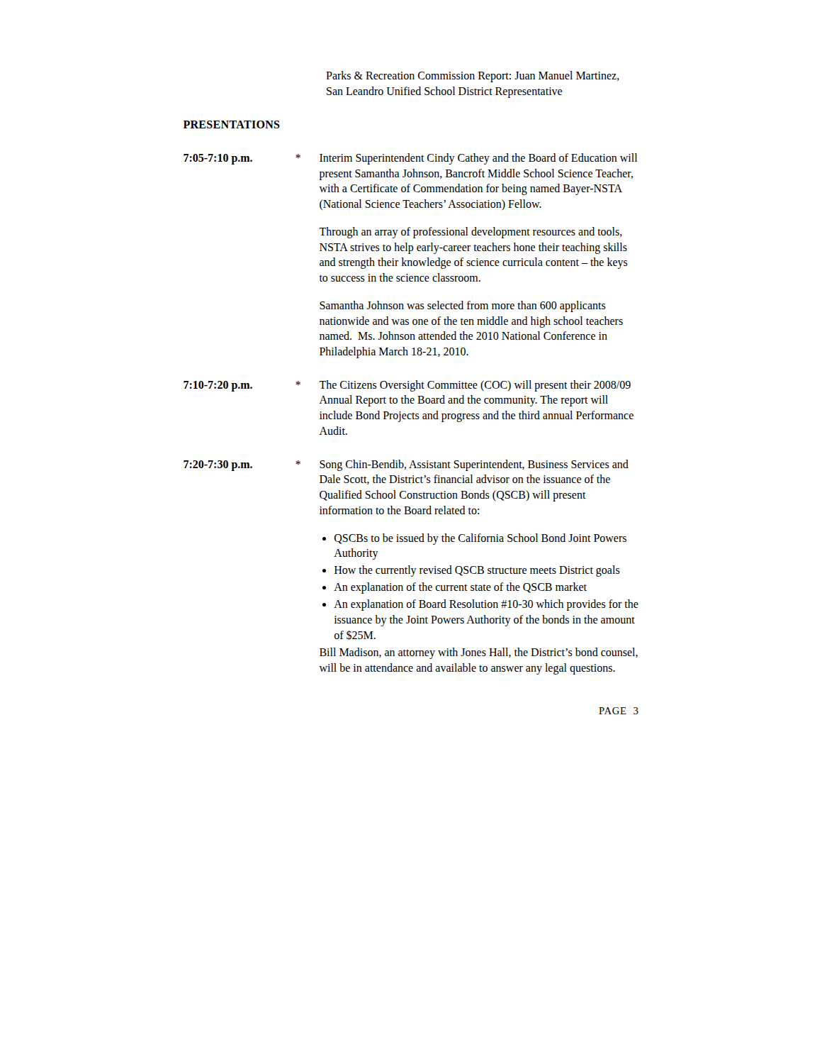Parks & Recreation Commission Report: Juan Manuel Martinez, San Leandro Unified School District Representative
PRESENTATIONS
7:05-7:10 p.m.
*
Interim Superintendent Cindy Cathey and the Board of Education will present Samantha Johnson, Bancroft Middle School Science Teacher, with a Certificate of Commendation for being named Bayer-NSTA (National Science Teachers’ Association) Fellow.
Through an array of professional development resources and tools, NSTA strives to help early-career teachers hone their teaching skills and strength their knowledge of science curricula content – the keys to success in the science classroom.
Samantha Johnson was selected from more than 600 applicants nationwide and was one of the ten middle and high school teachers named. Ms. Johnson attended the 2010 National Conference in Philadelphia March 18-21, 2010.
7:10-7:20 p.m.
*
The Citizens Oversight Committee (COC) will present their 2008/09 Annual Report to the Board and the community. The report will include Bond Projects and progress and the third annual Performance Audit.
7:20-7:30 p.m.
*
Song Chin-Bendib, Assistant Superintendent, Business Services and Dale Scott, the District’s financial advisor on the issuance of the Qualified School Construction Bonds (QSCB) will present information to the Board related to:
QSCBs to be issued by the California School Bond Joint Powers Authority
How the currently revised QSCB structure meets District goals
An explanation of the current state of the QSCB market
An explanation of Board Resolution #10-30 which provides for the issuance by the Joint Powers Authority of the bonds in the amount of $25M.
Bill Madison, an attorney with Jones Hall, the District’s bond counsel, will be in attendance and available to answer any legal questions.
PAGE 3